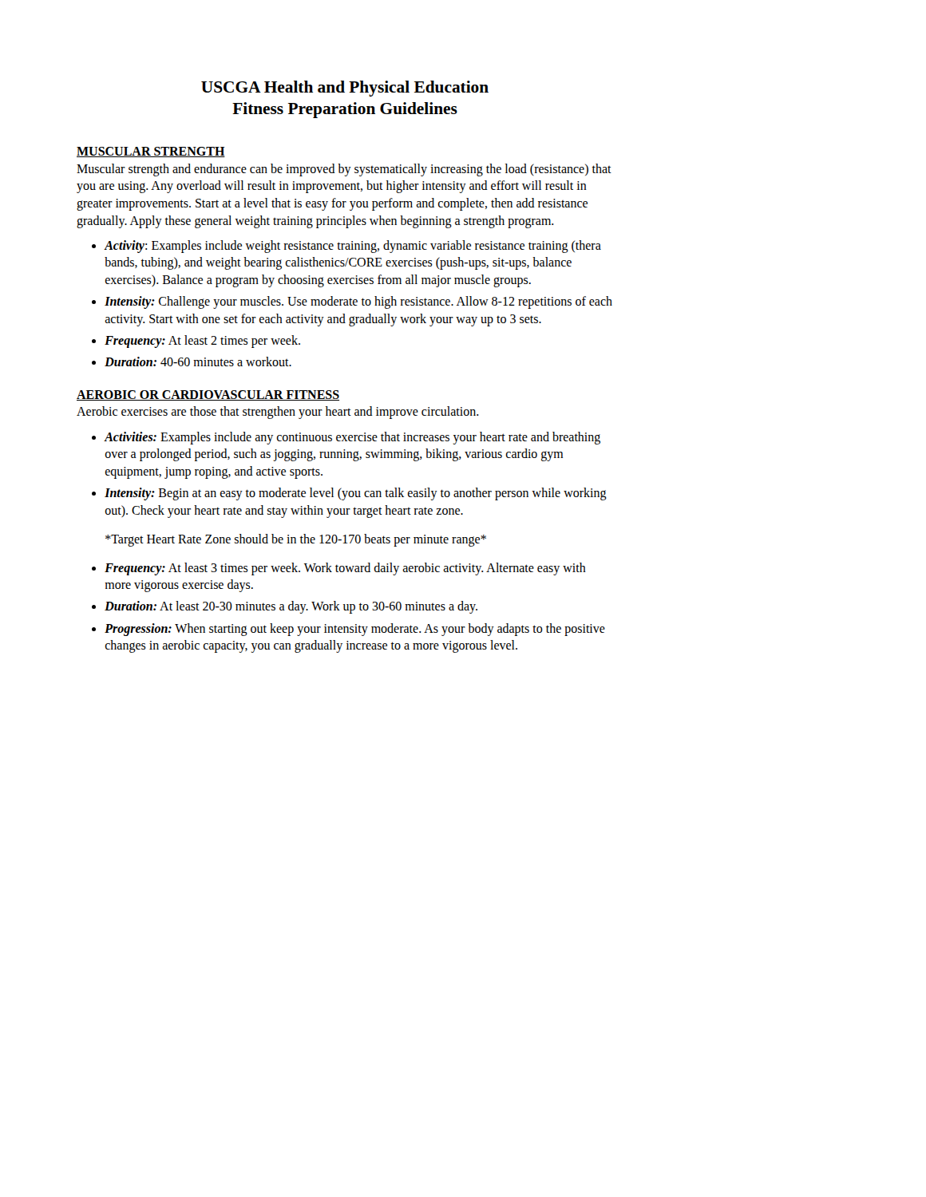USCGA Health and Physical Education
Fitness Preparation Guidelines
Muscular Strength
Muscular strength and endurance can be improved by systematically increasing the load (resistance) that you are using. Any overload will result in improvement, but higher intensity and effort will result in greater improvements. Start at a level that is easy for you perform and complete, then add resistance gradually. Apply these general weight training principles when beginning a strength program.
Activity: Examples include weight resistance training, dynamic variable resistance training (thera bands, tubing), and weight bearing calisthenics/CORE exercises (push-ups, sit-ups, balance exercises). Balance a program by choosing exercises from all major muscle groups.
Intensity: Challenge your muscles. Use moderate to high resistance. Allow 8-12 repetitions of each activity. Start with one set for each activity and gradually work your way up to 3 sets.
Frequency: At least 2 times per week.
Duration: 40-60 minutes a workout.
Aerobic or Cardiovascular Fitness
Aerobic exercises are those that strengthen your heart and improve circulation.
Activities: Examples include any continuous exercise that increases your heart rate and breathing over a prolonged period, such as jogging, running, swimming, biking, various cardio gym equipment, jump roping, and active sports.
Intensity: Begin at an easy to moderate level (you can talk easily to another person while working out). Check your heart rate and stay within your target heart rate zone.
*Target Heart Rate Zone should be in the 120-170 beats per minute range*
Frequency: At least 3 times per week. Work toward daily aerobic activity. Alternate easy with more vigorous exercise days.
Duration: At least 20-30 minutes a day. Work up to 30-60 minutes a day.
Progression: When starting out keep your intensity moderate. As your body adapts to the positive changes in aerobic capacity, you can gradually increase to a more vigorous level.